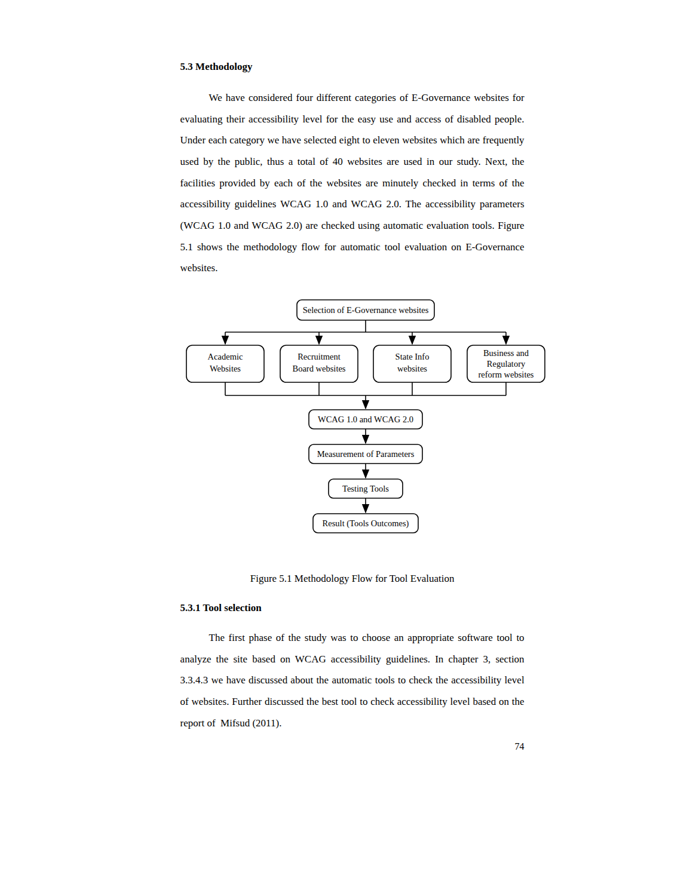5.3 Methodology
We have considered four different categories of E-Governance websites for evaluating their accessibility level for the easy use and access of disabled people. Under each category we have selected eight to eleven websites which are frequently used by the public, thus a total of 40 websites are used in our study. Next, the facilities provided by each of the websites are minutely checked in terms of the accessibility guidelines WCAG 1.0 and WCAG 2.0. The accessibility parameters (WCAG 1.0 and WCAG 2.0) are checked using automatic evaluation tools. Figure 5.1 shows the methodology flow for automatic tool evaluation on E-Governance websites.
Selection of E-Governance websites Academic Websites Recruitment Board websites State Info websites Business and Regulatory reform websites WCAG 1.0 and WCAG 2.0 Measurement of Parameters Testing Tools Result (Tools Outcomes)
Figure 5.1 Methodology Flow for Tool Evaluation
5.3.1 Tool selection
The first phase of the study was to choose an appropriate software tool to analyze the site based on WCAG accessibility guidelines. In chapter 3, section 3.3.4.3 we have discussed about the automatic tools to check the accessibility level of websites. Further discussed the best tool to check accessibility level based on the report of Mifsud (2011).
74